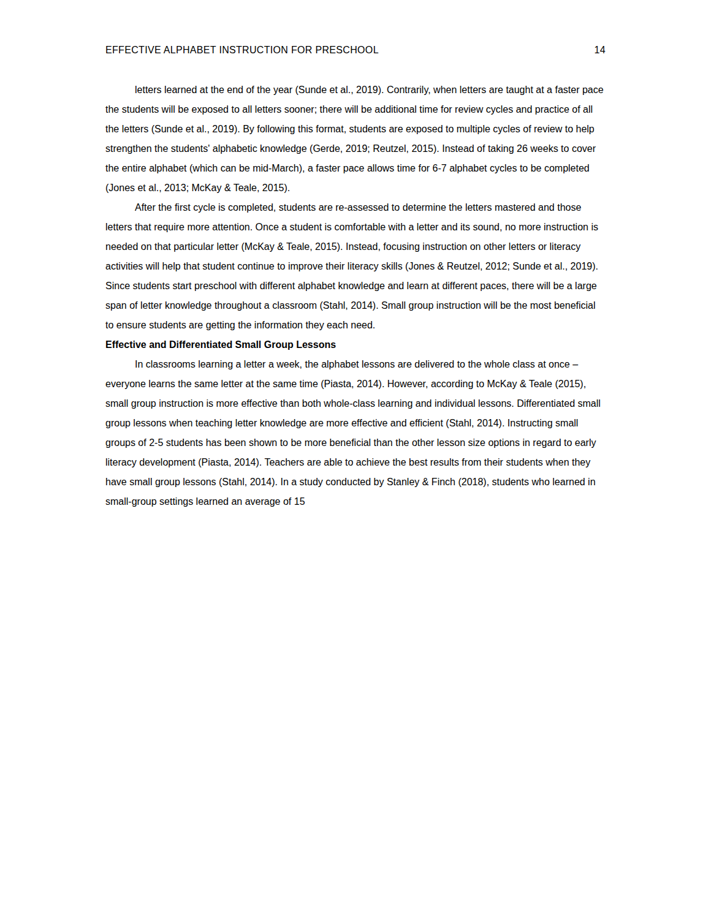Effective Alphabet Instruction for Preschool 14
letters learned at the end of the year (Sunde et al., 2019). Contrarily, when letters are taught at a faster pace the students will be exposed to all letters sooner; there will be additional time for review cycles and practice of all the letters (Sunde et al., 2019). By following this format, students are exposed to multiple cycles of review to help strengthen the students' alphabetic knowledge (Gerde, 2019; Reutzel, 2015). Instead of taking 26 weeks to cover the entire alphabet (which can be mid-March), a faster pace allows time for 6-7 alphabet cycles to be completed (Jones et al., 2013; McKay & Teale, 2015).
After the first cycle is completed, students are re-assessed to determine the letters mastered and those letters that require more attention. Once a student is comfortable with a letter and its sound, no more instruction is needed on that particular letter (McKay & Teale, 2015). Instead, focusing instruction on other letters or literacy activities will help that student continue to improve their literacy skills (Jones & Reutzel, 2012; Sunde et al., 2019). Since students start preschool with different alphabet knowledge and learn at different paces, there will be a large span of letter knowledge throughout a classroom (Stahl, 2014). Small group instruction will be the most beneficial to ensure students are getting the information they each need.
Effective and Differentiated Small Group Lessons
In classrooms learning a letter a week, the alphabet lessons are delivered to the whole class at once – everyone learns the same letter at the same time (Piasta, 2014). However, according to McKay & Teale (2015), small group instruction is more effective than both whole-class learning and individual lessons. Differentiated small group lessons when teaching letter knowledge are more effective and efficient (Stahl, 2014). Instructing small groups of 2-5 students has been shown to be more beneficial than the other lesson size options in regard to early literacy development (Piasta, 2014). Teachers are able to achieve the best results from their students when they have small group lessons (Stahl, 2014). In a study conducted by Stanley & Finch (2018), students who learned in small-group settings learned an average of 15